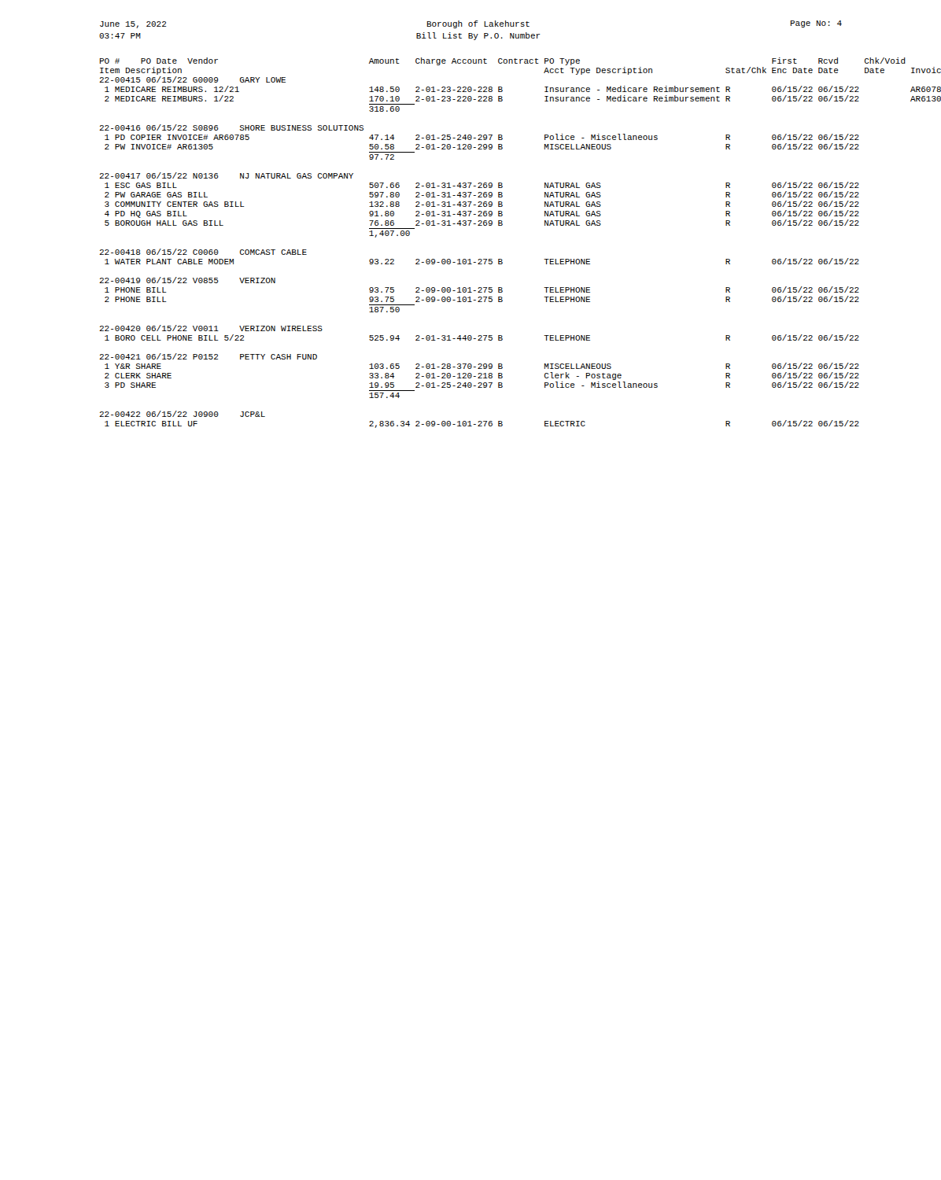June 15, 2022 03:47 PM
Borough of Lakehurst
Bill List By P.O. Number
Page No: 4
| PO # PO Date Vendor | Amount | Charge Account | Contract | PO Type | | First | Rcvd | Chk/Void | |
| --- | --- | --- | --- | --- | --- | --- | --- | --- | --- |
| Item Description | | | | Acct Type Description | Stat/Chk | Enc Date | Date | Date | Invoice |
| 22-00415 06/15/22 G0009 GARY LOWE | | | | | | | | | |
| 1 MEDICARE REIMBURS. 12/21 | 148.50 | 2-01-23-220-228 | B | Insurance - Medicare Reimbursement | R | 06/15/22 | 06/15/22 | | AR60785 |
| 2 MEDICARE REIMBURS. 1/22 | 170.10 | 2-01-23-220-228 | B | Insurance - Medicare Reimbursement | R | 06/15/22 | 06/15/22 | | AR61305 |
| | 318.60 | | | | | | | | |
| 22-00416 06/15/22 S0896 SHORE BUSINESS SOLUTIONS | | | | | | | | | |
| 1 PD COPIER INVOICE# AR60785 | 47.14 | 2-01-25-240-297 | B | Police - Miscellaneous | R | 06/15/22 | 06/15/22 | | |
| 2 PW INVOICE# AR61305 | 50.58 | 2-01-20-120-299 | B | MISCELLANEOUS | R | 06/15/22 | 06/15/22 | | |
| | 97.72 | | | | | | | | |
| 22-00417 06/15/22 N0136 NJ NATURAL GAS COMPANY | | | | | | | | | |
| 1 ESC GAS BILL | 507.66 | 2-01-31-437-269 | B | NATURAL GAS | R | 06/15/22 | 06/15/22 | | |
| 2 PW GARAGE GAS BILL | 597.80 | 2-01-31-437-269 | B | NATURAL GAS | R | 06/15/22 | 06/15/22 | | |
| 3 COMMUNITY CENTER GAS BILL | 132.88 | 2-01-31-437-269 | B | NATURAL GAS | R | 06/15/22 | 06/15/22 | | |
| 4 PD HQ GAS BILL | 91.80 | 2-01-31-437-269 | B | NATURAL GAS | R | 06/15/22 | 06/15/22 | | |
| 5 BOROUGH HALL GAS BILL | 76.86 | 2-01-31-437-269 | B | NATURAL GAS | R | 06/15/22 | 06/15/22 | | |
| | 1,407.00 | | | | | | | | |
| 22-00418 06/15/22 C0060 COMCAST CABLE | | | | | | | | | |
| 1 WATER PLANT CABLE MODEM | 93.22 | 2-09-00-101-275 | B | TELEPHONE | R | 06/15/22 | 06/15/22 | | |
| 22-00419 06/15/22 V0855 VERIZON | | | | | | | | | |
| 1 PHONE BILL | 93.75 | 2-09-00-101-275 | B | TELEPHONE | R | 06/15/22 | 06/15/22 | | |
| 2 PHONE BILL | 93.75 | 2-09-00-101-275 | B | TELEPHONE | R | 06/15/22 | 06/15/22 | | |
| | 187.50 | | | | | | | | |
| 22-00420 06/15/22 V0011 VERIZON WIRELESS | | | | | | | | | |
| 1 BORO CELL PHONE BILL 5/22 | 525.94 | 2-01-31-440-275 | B | TELEPHONE | R | 06/15/22 | 06/15/22 | | |
| 22-00421 06/15/22 P0152 PETTY CASH FUND | | | | | | | | | |
| 1 Y&R SHARE | 103.65 | 2-01-28-370-299 | B | MISCELLANEOUS | R | 06/15/22 | 06/15/22 | | |
| 2 CLERK SHARE | 33.84 | 2-01-20-120-218 | B | Clerk - Postage | R | 06/15/22 | 06/15/22 | | |
| 3 PD SHARE | 19.95 | 2-01-25-240-297 | B | Police - Miscellaneous | R | 06/15/22 | 06/15/22 | | |
| | 157.44 | | | | | | | | |
| 22-00422 06/15/22 J0900 JCP&L | | | | | | | | | |
| 1 ELECTRIC BILL UF | 2,836.34 | 2-09-00-101-276 | B | ELECTRIC | R | 06/15/22 | 06/15/22 | | |